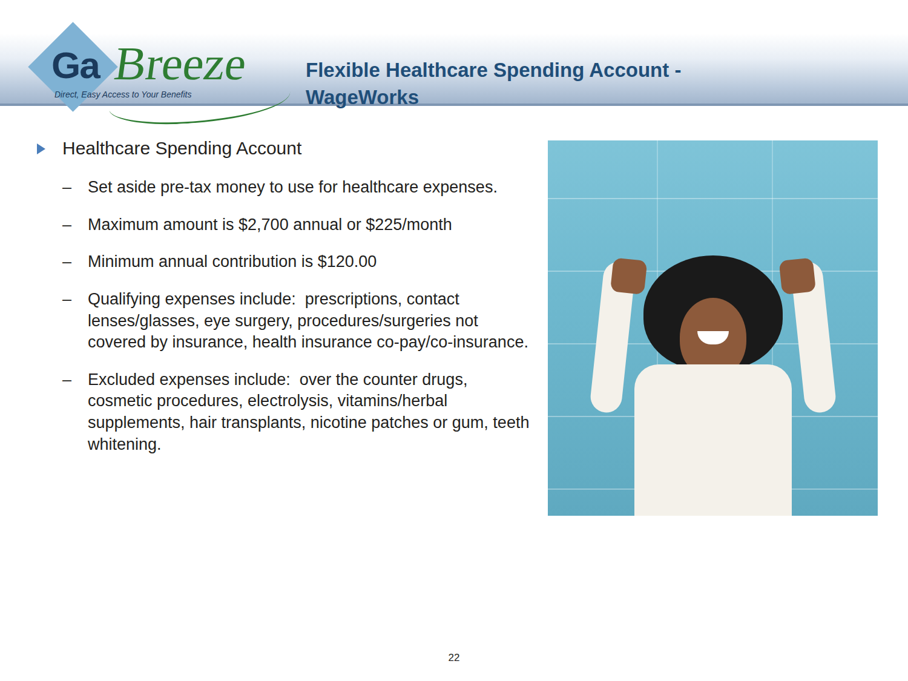Ga
Breeze
Direct, Easy Access to Your Benefits
Flexible Healthcare Spending Account -
WageWorks
Healthcare Spending Account
Set aside pre-tax money to use for healthcare expenses.
Maximum amount is $2,700 annual or $225/month
Minimum annual contribution is $120.00
Qualifying expenses include: prescriptions, contact lenses/glasses, eye surgery, procedures/surgeries not covered by insurance, health insurance co-pay/co-insurance.
Excluded expenses include: over the counter drugs, cosmetic procedures, electrolysis, vitamins/herbal supplements, hair transplants, nicotine patches or gum, teeth whitening.
22